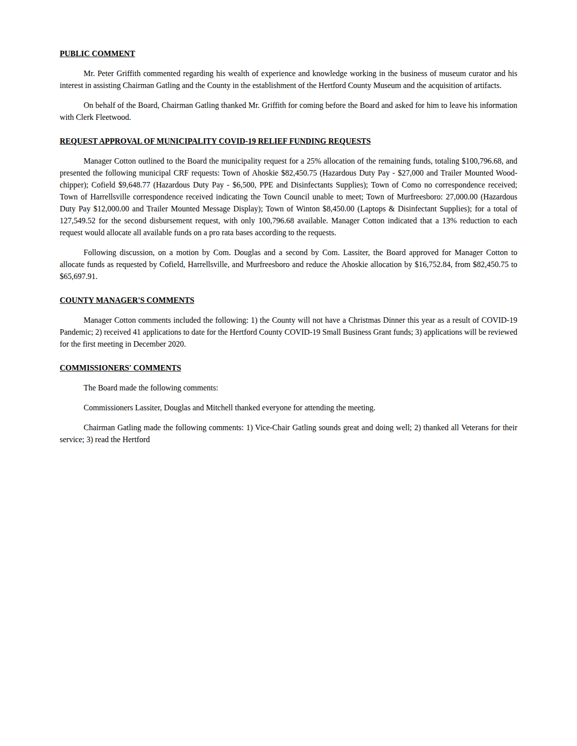PUBLIC COMMENT
Mr. Peter Griffith commented regarding his wealth of experience and knowledge working in the business of museum curator and his interest in assisting Chairman Gatling and the County in the establishment of the Hertford County Museum and the acquisition of artifacts.
On behalf of the Board, Chairman Gatling thanked Mr. Griffith for coming before the Board and asked for him to leave his information with Clerk Fleetwood.
REQUEST APPROVAL OF MUNICIPALITY COVID-19 RELIEF FUNDING REQUESTS
Manager Cotton outlined to the Board the municipality request for a 25% allocation of the remaining funds, totaling $100,796.68, and presented the following municipal CRF requests: Town of Ahoskie $82,450.75 (Hazardous Duty Pay - $27,000 and Trailer Mounted Wood-chipper); Cofield $9,648.77 (Hazardous Duty Pay - $6,500, PPE and Disinfectants Supplies); Town of Como no correspondence received; Town of Harrellsville correspondence received indicating the Town Council unable to meet; Town of Murfreesboro: 27,000.00 (Hazardous Duty Pay $12,000.00 and Trailer Mounted Message Display); Town of Winton $8,450.00 (Laptops & Disinfectant Supplies); for a total of 127,549.52 for the second disbursement request, with only 100,796.68 available. Manager Cotton indicated that a 13% reduction to each request would allocate all available funds on a pro rata bases according to the requests.
Following discussion, on a motion by Com. Douglas and a second by Com. Lassiter, the Board approved for Manager Cotton to allocate funds as requested by Cofield, Harrellsville, and Murfreesboro and reduce the Ahoskie allocation by $16,752.84, from $82,450.75 to $65,697.91.
COUNTY MANAGER'S COMMENTS
Manager Cotton comments included the following: 1) the County will not have a Christmas Dinner this year as a result of COVID-19 Pandemic; 2) received 41 applications to date for the Hertford County COVID-19 Small Business Grant funds; 3) applications will be reviewed for the first meeting in December 2020.
COMMISSIONERS' COMMENTS
The Board made the following comments:
Commissioners Lassiter, Douglas and Mitchell thanked everyone for attending the meeting.
Chairman Gatling made the following comments: 1) Vice-Chair Gatling sounds great and doing well; 2) thanked all Veterans for their service; 3) read the Hertford